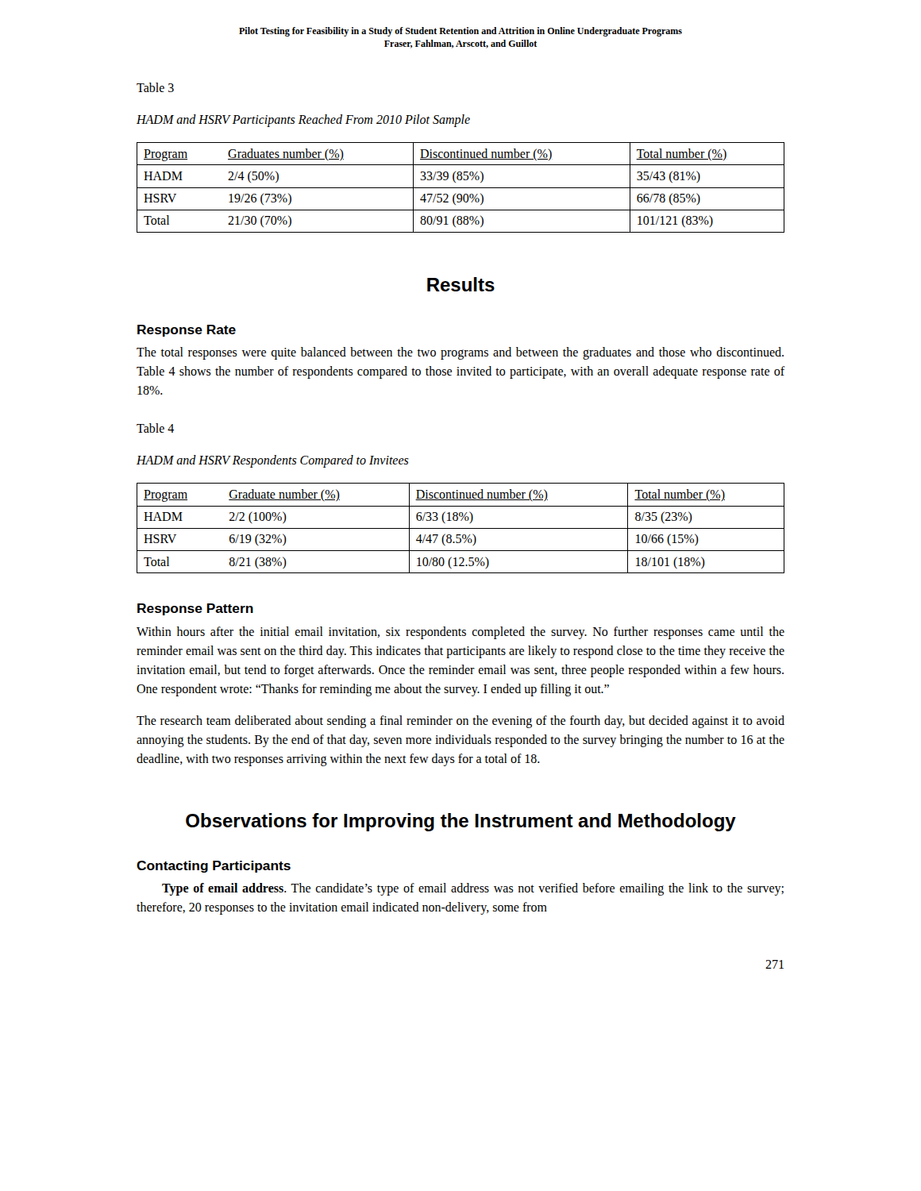Pilot Testing for Feasibility in a Study of Student Retention and Attrition in Online Undergraduate Programs
Fraser, Fahlman, Arscott, and Guillot
Table 3
HADM and HSRV Participants Reached From 2010 Pilot Sample
| Program | Graduates number (%) | Discontinued number (%) | Total number (%) |
| --- | --- | --- | --- |
| HADM | 2/4 (50%) | 33/39 (85%) | 35/43 (81%) |
| HSRV | 19/26 (73%) | 47/52 (90%) | 66/78 (85%) |
| Total | 21/30 (70%) | 80/91 (88%) | 101/121 (83%) |
Results
Response Rate
The total responses were quite balanced between the two programs and between the graduates and those who discontinued. Table 4 shows the number of respondents compared to those invited to participate, with an overall adequate response rate of 18%.
Table 4
HADM and HSRV Respondents Compared to Invitees
| Program | Graduate number (%) | Discontinued number (%) | Total number (%) |
| --- | --- | --- | --- |
| HADM | 2/2 (100%) | 6/33 (18%) | 8/35 (23%) |
| HSRV | 6/19 (32%) | 4/47 (8.5%) | 10/66 (15%) |
| Total | 8/21 (38%) | 10/80 (12.5%) | 18/101 (18%) |
Response Pattern
Within hours after the initial email invitation, six respondents completed the survey. No further responses came until the reminder email was sent on the third day. This indicates that participants are likely to respond close to the time they receive the invitation email, but tend to forget afterwards. Once the reminder email was sent, three people responded within a few hours. One respondent wrote: “Thanks for reminding me about the survey. I ended up filling it out.”
The research team deliberated about sending a final reminder on the evening of the fourth day, but decided against it to avoid annoying the students. By the end of that day, seven more individuals responded to the survey bringing the number to 16 at the deadline, with two responses arriving within the next few days for a total of 18.
Observations for Improving the Instrument and Methodology
Contacting Participants
Type of email address. The candidate’s type of email address was not verified before emailing the link to the survey; therefore, 20 responses to the invitation email indicated non-delivery, some from
271